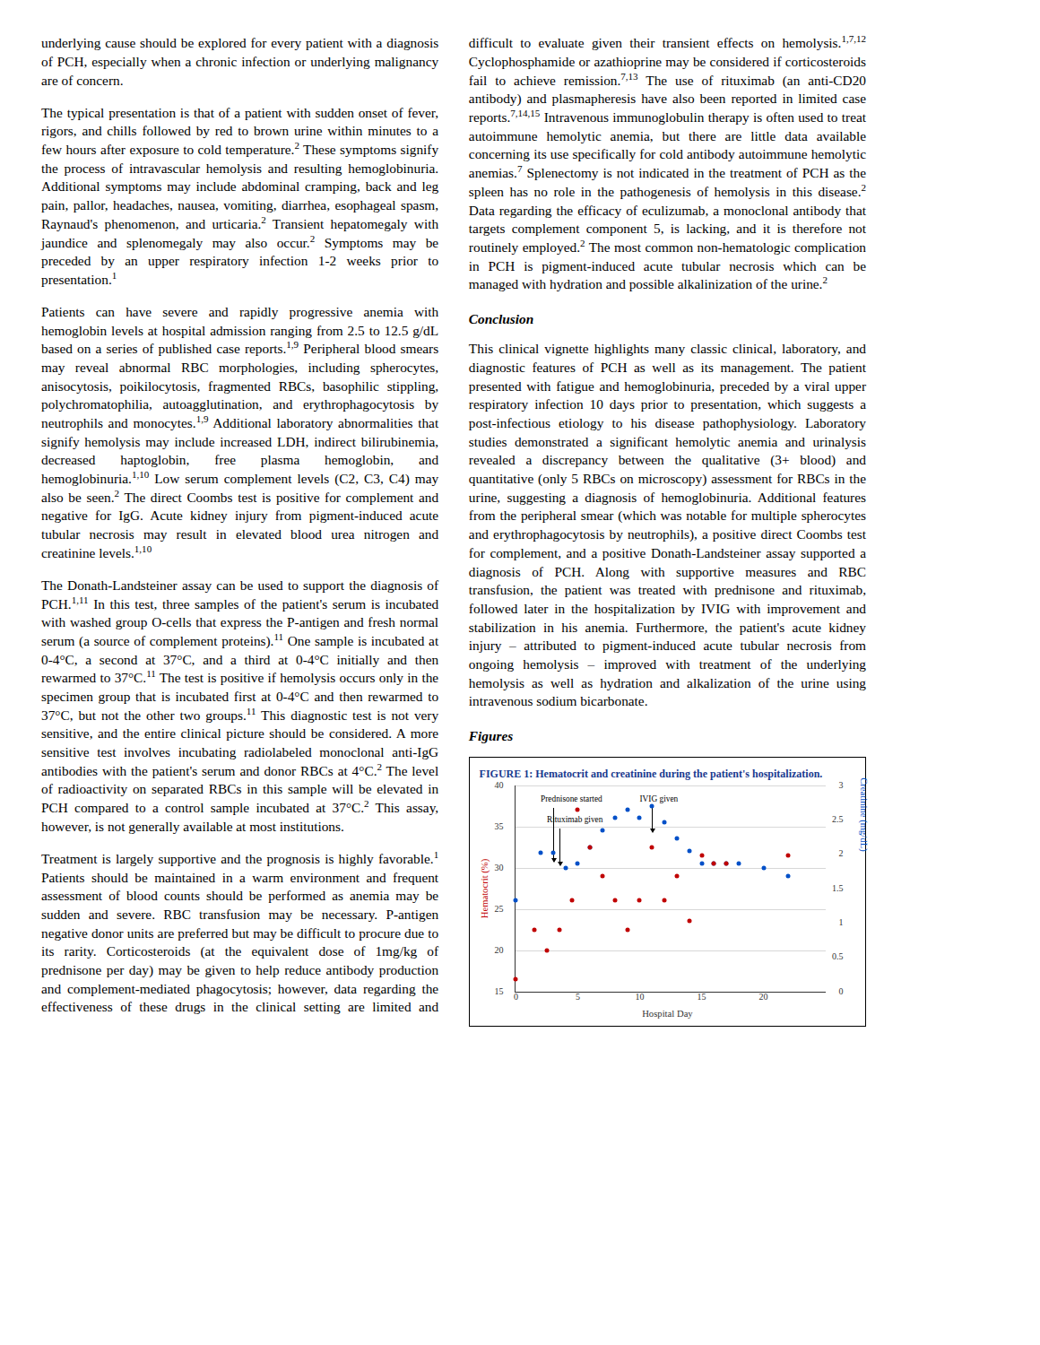underlying cause should be explored for every patient with a diagnosis of PCH, especially when a chronic infection or underlying malignancy are of concern.
The typical presentation is that of a patient with sudden onset of fever, rigors, and chills followed by red to brown urine within minutes to a few hours after exposure to cold temperature.2 These symptoms signify the process of intravascular hemolysis and resulting hemoglobinuria. Additional symptoms may include abdominal cramping, back and leg pain, pallor, headaches, nausea, vomiting, diarrhea, esophageal spasm, Raynaud's phenomenon, and urticaria.2 Transient hepatomegaly with jaundice and splenomegaly may also occur.2 Symptoms may be preceded by an upper respiratory infection 1-2 weeks prior to presentation.1
Patients can have severe and rapidly progressive anemia with hemoglobin levels at hospital admission ranging from 2.5 to 12.5 g/dL based on a series of published case reports.1,9 Peripheral blood smears may reveal abnormal RBC morphologies, including spherocytes, anisocytosis, poikilocytosis, fragmented RBCs, basophilic stippling, polychromatophilia, autoagglutination, and erythrophagocytosis by neutrophils and monocytes.1,9 Additional laboratory abnormalities that signify hemolysis may include increased LDH, indirect bilirubinemia, decreased haptoglobin, free plasma hemoglobin, and hemoglobinuria.1,10 Low serum complement levels (C2, C3, C4) may also be seen.2 The direct Coombs test is positive for complement and negative for IgG. Acute kidney injury from pigment-induced acute tubular necrosis may result in elevated blood urea nitrogen and creatinine levels.1,10
The Donath-Landsteiner assay can be used to support the diagnosis of PCH.1,11 In this test, three samples of the patient's serum is incubated with washed group O-cells that express the P-antigen and fresh normal serum (a source of complement proteins).11 One sample is incubated at 0-4°C, a second at 37°C, and a third at 0-4°C initially and then rewarmed to 37°C.11 The test is positive if hemolysis occurs only in the specimen group that is incubated first at 0-4°C and then rewarmed to 37°C, but not the other two groups.11 This diagnostic test is not very sensitive, and the entire clinical picture should be considered. A more sensitive test involves incubating radiolabeled monoclonal anti-IgG antibodies with the patient's serum and donor RBCs at 4°C.2 The level of radioactivity on separated RBCs in this sample will be elevated in PCH compared to a control sample incubated at 37°C.2 This assay, however, is not generally available at most institutions.
Treatment is largely supportive and the prognosis is highly favorable.1 Patients should be maintained in a warm environment and frequent assessment of blood counts should be performed as anemia may be sudden and severe. RBC transfusion may be necessary. P-antigen negative donor units are preferred but may be difficult to procure due to its rarity. Corticosteroids (at the equivalent dose of 1mg/kg of prednisone per day) may be given to help reduce antibody production and complement-mediated phagocytosis; however, data regarding the effectiveness of these drugs in the clinical setting are limited and difficult to evaluate given their transient effects on hemolysis.1,7,12 Cyclophosphamide or azathioprine may be considered if corticosteroids fail to achieve remission.7,13 The use of rituximab (an anti-CD20 antibody) and plasmapheresis have also been reported in limited case reports.7,14,15 Intravenous immunoglobulin therapy is often used to treat autoimmune hemolytic anemia, but there are little data available concerning its use specifically for cold antibody autoimmune hemolytic anemias.7 Splenectomy is not indicated in the treatment of PCH as the spleen has no role in the pathogenesis of hemolysis in this disease.2 Data regarding the efficacy of eculizumab, a monoclonal antibody that targets complement component 5, is lacking, and it is therefore not routinely employed.2 The most common non-hematologic complication in PCH is pigment-induced acute tubular necrosis which can be managed with hydration and possible alkalinization of the urine.2
Conclusion
This clinical vignette highlights many classic clinical, laboratory, and diagnostic features of PCH as well as its management. The patient presented with fatigue and hemoglobinuria, preceded by a viral upper respiratory infection 10 days prior to presentation, which suggests a post-infectious etiology to his disease pathophysiology. Laboratory studies demonstrated a significant hemolytic anemia and urinalysis revealed a discrepancy between the qualitative (3+ blood) and quantitative (only 5 RBCs on microscopy) assessment for RBCs in the urine, suggesting a diagnosis of hemoglobinuria. Additional features from the peripheral smear (which was notable for multiple spherocytes and erythrophagocytosis by neutrophils), a positive direct Coombs test for complement, and a positive Donath-Landsteiner assay supported a diagnosis of PCH. Along with supportive measures and RBC transfusion, the patient was treated with prednisone and rituximab, followed later in the hospitalization by IVIG with improvement and stabilization in his anemia. Furthermore, the patient's acute kidney injury – attributed to pigment-induced acute tubular necrosis from ongoing hemolysis – improved with treatment of the underlying hemolysis as well as hydration and alkalization of the urine using intravenous sodium bicarbonate.
Figures
FIGURE 1: Hematocrit and creatinine during the patient's hospitalization.
40
35
30
25
20
15
3
2.5
2
1.5
1
0.5
0
0
5
10
15
20
Hematocrit (%)
Creatinine (mg/dL)
Prednisone started
Rituximab given
IVIG given
Hospital Day